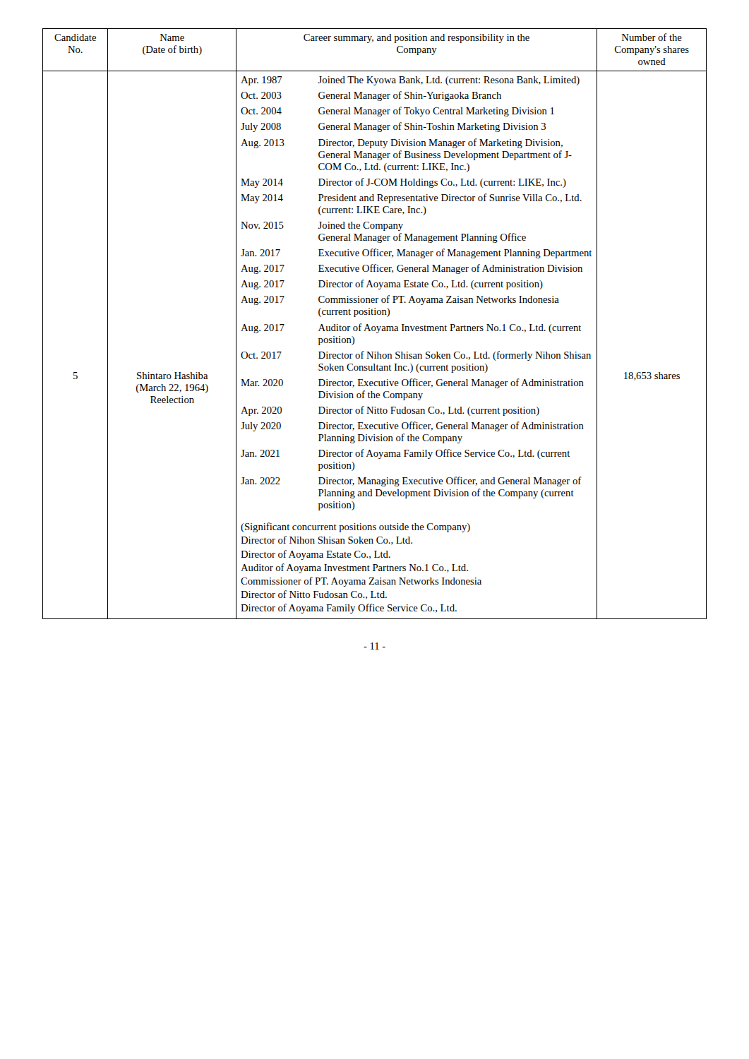| Candidate No. | Name (Date of birth) | Career summary, and position and responsibility in the Company | Number of the Company's shares owned |
| --- | --- | --- | --- |
| 5 | Shintaro Hashiba (March 22, 1964) Reelection | / Apr. 1987 / Joined The Kyowa Bank, Ltd. (current: Resona Bank, Limited) / / Oct. 2003 / General Manager of Shin-Yurigaoka Branch / / Oct. 2004 / General Manager of Tokyo Central Marketing Division 1 / / July 2008 / General Manager of Shin-Toshin Marketing Division 3 / / Aug. 2013 / Director, Deputy Division Manager of Marketing Division, General Manager of Business Development Department of J-COM Co., Ltd. (current: LIKE, Inc.) / / May 2014 / Director of J-COM Holdings Co., Ltd. (current: LIKE, Inc.) / / May 2014 / President and Representative Director of Sunrise Villa Co., Ltd. (current: LIKE Care, Inc.) / / Nov. 2015 / Joined the Company General Manager of Management Planning Office / / Jan. 2017 / Executive Officer, Manager of Management Planning Department / / Aug. 2017 / Executive Officer, General Manager of Administration Division / / Aug. 2017 / Director of Aoyama Estate Co., Ltd. (current position) / / Aug. 2017 / Commissioner of PT. Aoyama Zaisan Networks Indonesia (current position) / / Aug. 2017 / Auditor of Aoyama Investment Partners No.1 Co., Ltd. (current position) / / Oct. 2017 / Director of Nihon Shisan Soken Co., Ltd. (formerly Nihon Shisan Soken Consultant Inc.) (current position) / / Mar. 2020 / Director, Executive Officer, General Manager of Administration Division of the Company / / Apr. 2020 / Director of Nitto Fudosan Co., Ltd. (current position) / / July 2020 / Director, Executive Officer, General Manager of Administration Planning Division of the Company / / Jan. 2021 / Director of Aoyama Family Office Service Co., Ltd. (current position) / / Jan. 2022 / Director, Managing Executive Officer, and General Manager of Planning and Development Division of the Company (current position) / (Significant concurrent positions outside the Company) Director of Nihon Shisan Soken Co., Ltd. Director of Aoyama Estate Co., Ltd. Auditor of Aoyama Investment Partners No.1 Co., Ltd. Commissioner of PT. Aoyama Zaisan Networks Indonesia Director of Nitto Fudosan Co., Ltd. Director of Aoyama Family Office Service Co., Ltd. | 18,653 shares |
- 11 -